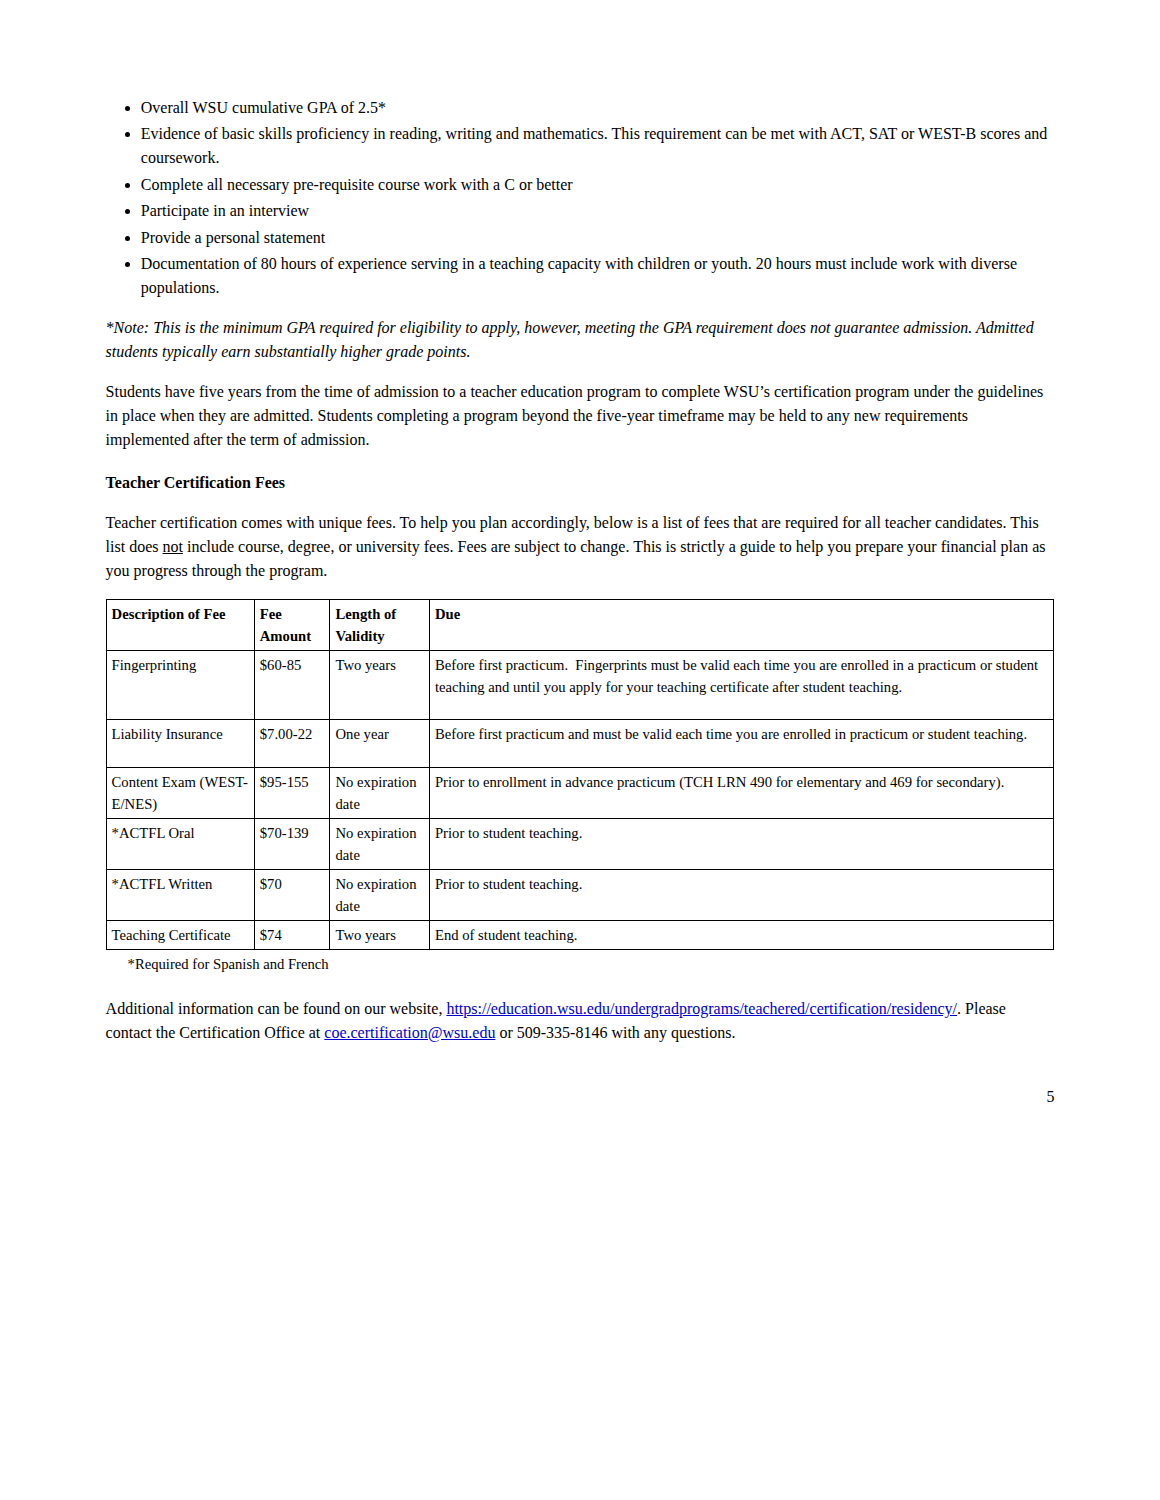Overall WSU cumulative GPA of 2.5*
Evidence of basic skills proficiency in reading, writing and mathematics. This requirement can be met with ACT, SAT or WEST-B scores and coursework.
Complete all necessary pre-requisite course work with a C or better
Participate in an interview
Provide a personal statement
Documentation of 80 hours of experience serving in a teaching capacity with children or youth. 20 hours must include work with diverse populations.
*Note: This is the minimum GPA required for eligibility to apply, however, meeting the GPA requirement does not guarantee admission. Admitted students typically earn substantially higher grade points.
Students have five years from the time of admission to a teacher education program to complete WSU’s certification program under the guidelines in place when they are admitted. Students completing a program beyond the five-year timeframe may be held to any new requirements implemented after the term of admission.
Teacher Certification Fees
Teacher certification comes with unique fees. To help you plan accordingly, below is a list of fees that are required for all teacher candidates. This list does not include course, degree, or university fees. Fees are subject to change. This is strictly a guide to help you prepare your financial plan as you progress through the program.
| Description of Fee | Fee Amount | Length of Validity | Due |
| --- | --- | --- | --- |
| Fingerprinting | $60-85 | Two years | Before first practicum. Fingerprints must be valid each time you are enrolled in a practicum or student teaching and until you apply for your teaching certificate after student teaching. |
| Liability Insurance | $7.00-22 | One year | Before first practicum and must be valid each time you are enrolled in practicum or student teaching. |
| Content Exam (WEST-E/NES) | $95-155 | No expiration date | Prior to enrollment in advance practicum (TCH LRN 490 for elementary and 469 for secondary). |
| *ACTFL Oral | $70-139 | No expiration date | Prior to student teaching. |
| *ACTFL Written | $70 | No expiration date | Prior to student teaching. |
| Teaching Certificate | $74 | Two years | End of student teaching. |
*Required for Spanish and French
Additional information can be found on our website, https://education.wsu.edu/undergradprograms/teachered/certification/residency/. Please contact the Certification Office at coe.certification@wsu.edu or 509-335-8146 with any questions.
5